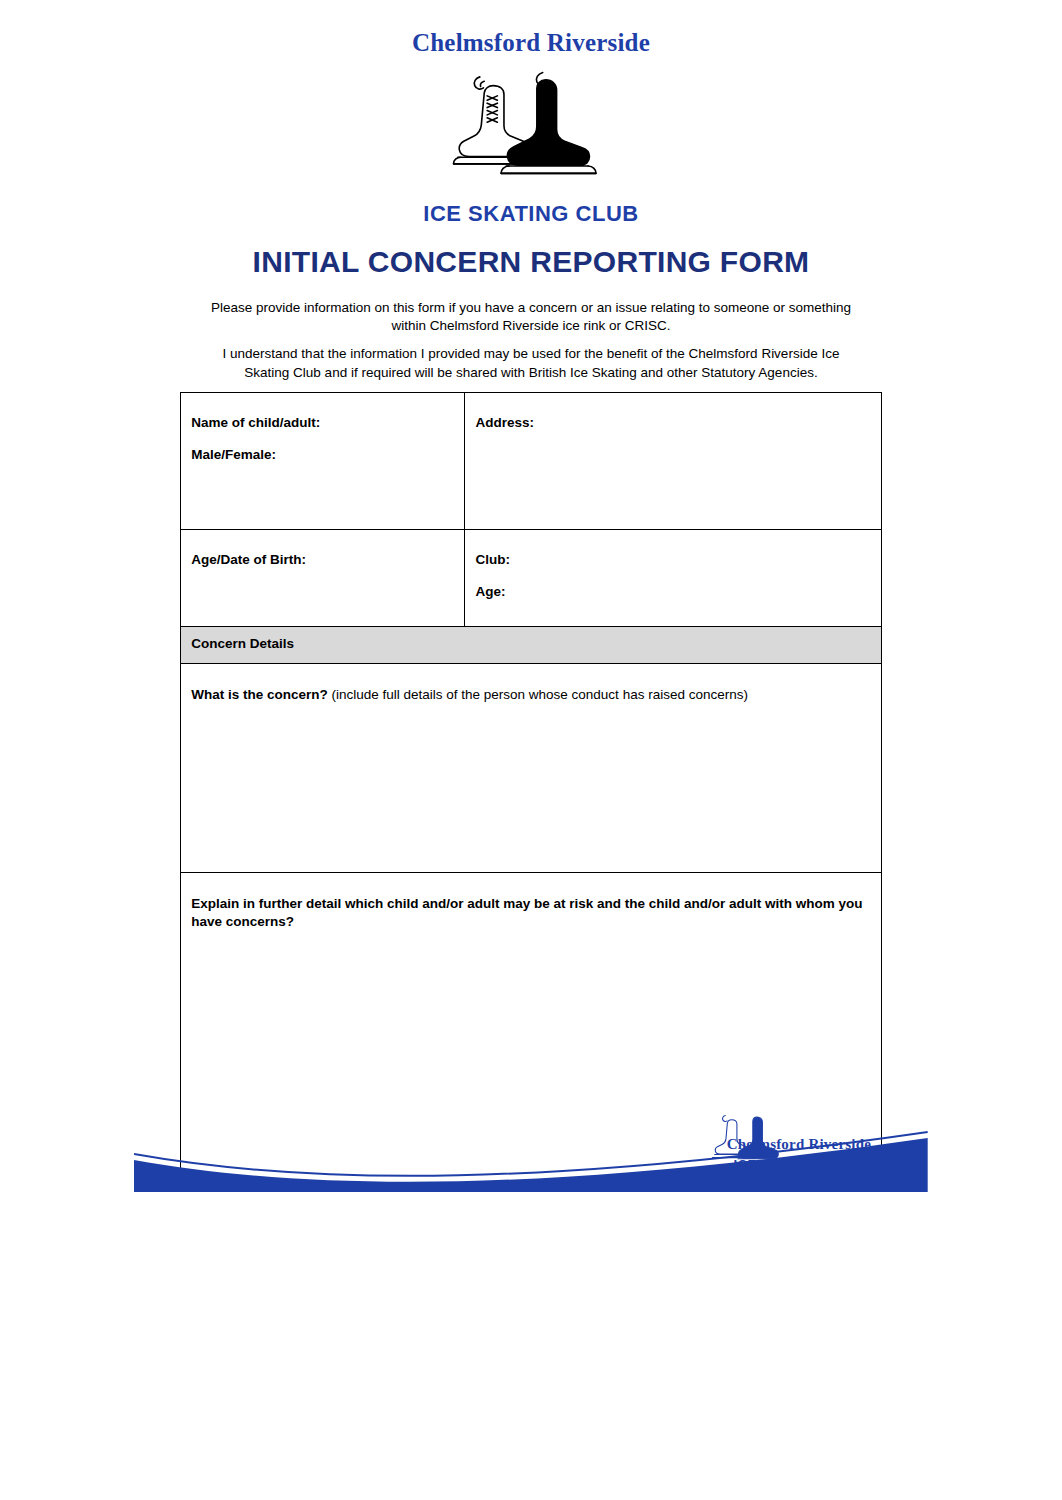Chelmsford Riverside
ICE SKATING CLUB
INITIAL CONCERN REPORTING FORM
Please provide information on this form if you have a concern or an issue relating to someone or something within Chelmsford Riverside ice rink or CRISC.
I understand that the information I provided may be used for the benefit of the Chelmsford Riverside Ice Skating Club and if required will be shared with British Ice Skating and other Statutory Agencies.
| Name of child/adult: Male/Female: | Address: |
| Age/Date of Birth: | Club: Age: |
| Concern Details |
| What is the concern? (include full details of the person whose conduct has raised concerns) |
| Explain in further detail which child and/or adult may be at risk and the child and/or adult with whom you have concerns? |
Chelmsford Riverside
ICE SKATING CLUB